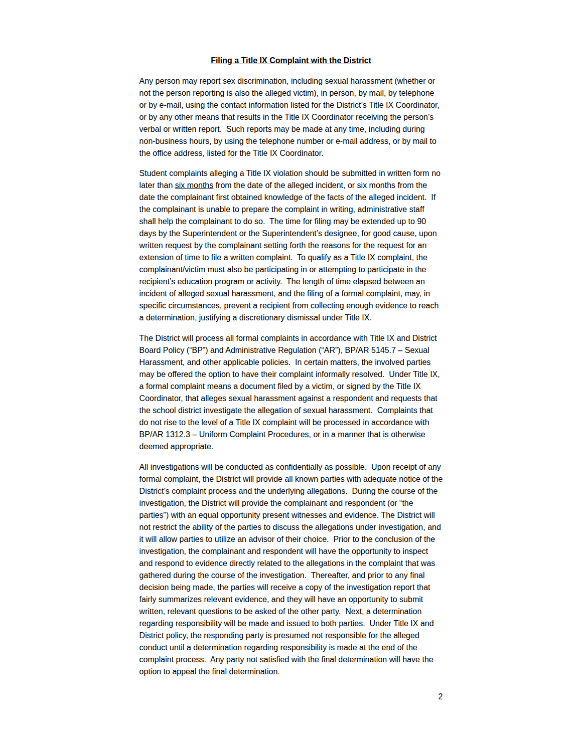Filing a Title IX Complaint with the District
Any person may report sex discrimination, including sexual harassment (whether or not the person reporting is also the alleged victim), in person, by mail, by telephone or by e-mail, using the contact information listed for the District’s Title IX Coordinator, or by any other means that results in the Title IX Coordinator receiving the person’s verbal or written report. Such reports may be made at any time, including during non-business hours, by using the telephone number or e-mail address, or by mail to the office address, listed for the Title IX Coordinator.
Student complaints alleging a Title IX violation should be submitted in written form no later than six months from the date of the alleged incident, or six months from the date the complainant first obtained knowledge of the facts of the alleged incident. If the complainant is unable to prepare the complaint in writing, administrative staff shall help the complainant to do so. The time for filing may be extended up to 90 days by the Superintendent or the Superintendent’s designee, for good cause, upon written request by the complainant setting forth the reasons for the request for an extension of time to file a written complaint. To qualify as a Title IX complaint, the complainant/victim must also be participating in or attempting to participate in the recipient’s education program or activity. The length of time elapsed between an incident of alleged sexual harassment, and the filing of a formal complaint, may, in specific circumstances, prevent a recipient from collecting enough evidence to reach a determination, justifying a discretionary dismissal under Title IX.
The District will process all formal complaints in accordance with Title IX and District Board Policy (“BP”) and Administrative Regulation (“AR”), BP/AR 5145.7 – Sexual Harassment, and other applicable policies. In certain matters, the involved parties may be offered the option to have their complaint informally resolved. Under Title IX, a formal complaint means a document filed by a victim, or signed by the Title IX Coordinator, that alleges sexual harassment against a respondent and requests that the school district investigate the allegation of sexual harassment. Complaints that do not rise to the level of a Title IX complaint will be processed in accordance with BP/AR 1312.3 – Uniform Complaint Procedures, or in a manner that is otherwise deemed appropriate.
All investigations will be conducted as confidentially as possible. Upon receipt of any formal complaint, the District will provide all known parties with adequate notice of the District’s complaint process and the underlying allegations. During the course of the investigation, the District will provide the complainant and respondent (or “the parties”) with an equal opportunity present witnesses and evidence. The District will not restrict the ability of the parties to discuss the allegations under investigation, and it will allow parties to utilize an advisor of their choice. Prior to the conclusion of the investigation, the complainant and respondent will have the opportunity to inspect and respond to evidence directly related to the allegations in the complaint that was gathered during the course of the investigation. Thereafter, and prior to any final decision being made, the parties will receive a copy of the investigation report that fairly summarizes relevant evidence, and they will have an opportunity to submit written, relevant questions to be asked of the other party. Next, a determination regarding responsibility will be made and issued to both parties. Under Title IX and District policy, the responding party is presumed not responsible for the alleged conduct until a determination regarding responsibility is made at the end of the complaint process. Any party not satisfied with the final determination will have the option to appeal the final determination.
2